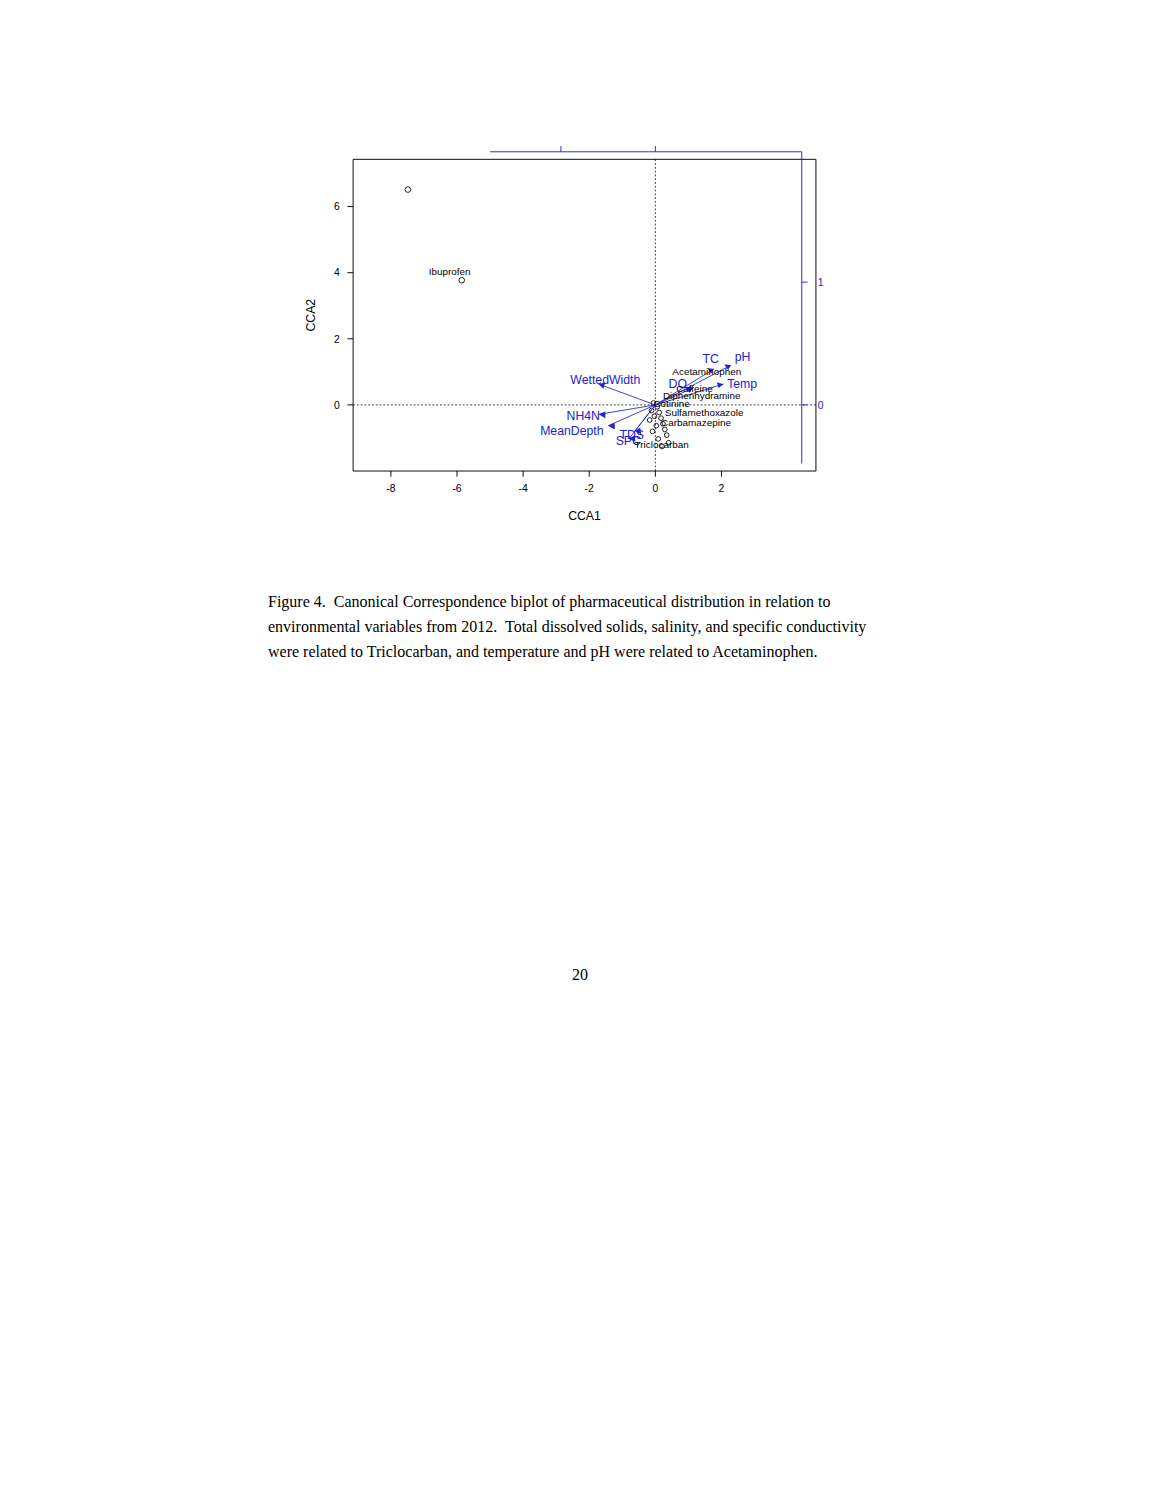-8 -6 -4 -2 0 2 6 4 2 0 1 0 CCA1 CCA2 pH TC Temp DO WettedWidth NH4N MeanDepth TDS SPC Ibuprofen Acetaminophen Caffeine Diphenhydramine Cotinine Sulfamethoxazole Carbamazepine Triclocarban
Figure 4. Canonical Correspondence biplot of pharmaceutical distribution in relation to environmental variables from 2012. Total dissolved solids, salinity, and specific conductivity were related to Triclocarban, and temperature and pH were related to Acetaminophen.
20